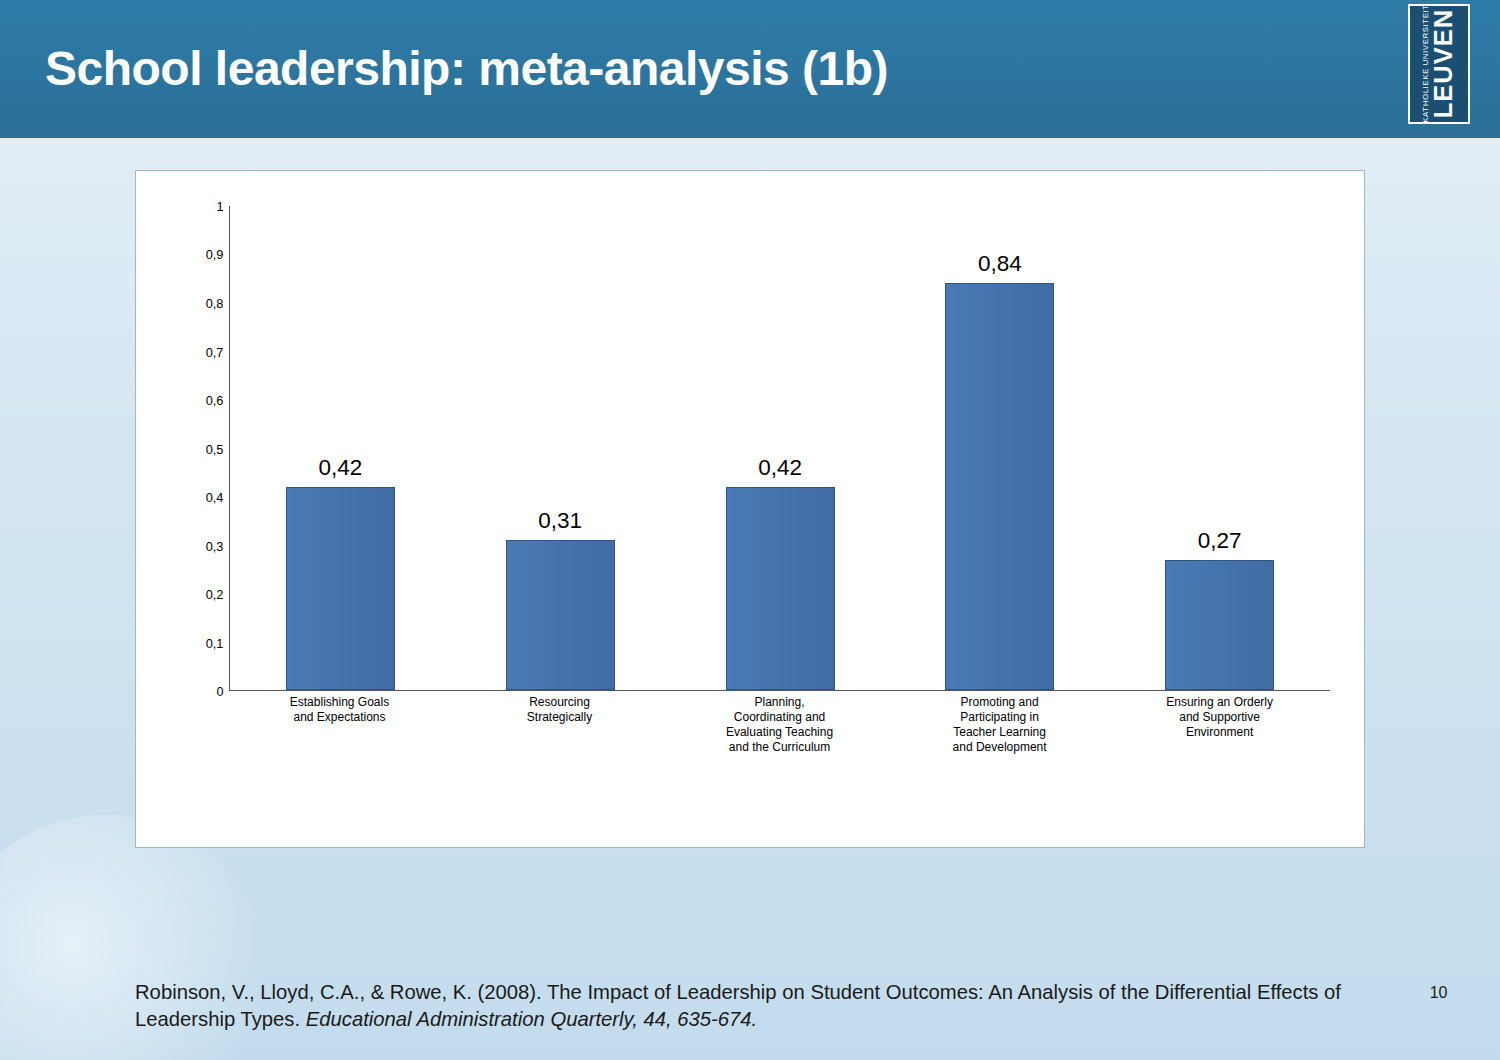School leadership: meta-analysis (1b)
KATHOLIEKE UNIVERSITEIT LEUVEN
1
0,9
0,8
0,7
0,6
0,5
0,4
0,3
0,2
0,1
0
0,42
0,31
0,42
0,84
0,27
Establishing Goals
and Expectations
Resourcing
Strategically
Planning,
Coordinating and
Evaluating Teaching
and the Curriculum
Promoting and
Participating in
Teacher Learning
and Development
Ensuring an Orderly
and Supportive
Environment
Robinson, V., Lloyd, C.A., & Rowe, K. (2008). The Impact of Leadership on Student Outcomes: An Analysis of the Differential Effects of Leadership Types. Educational Administration Quarterly, 44, 635-674.
10